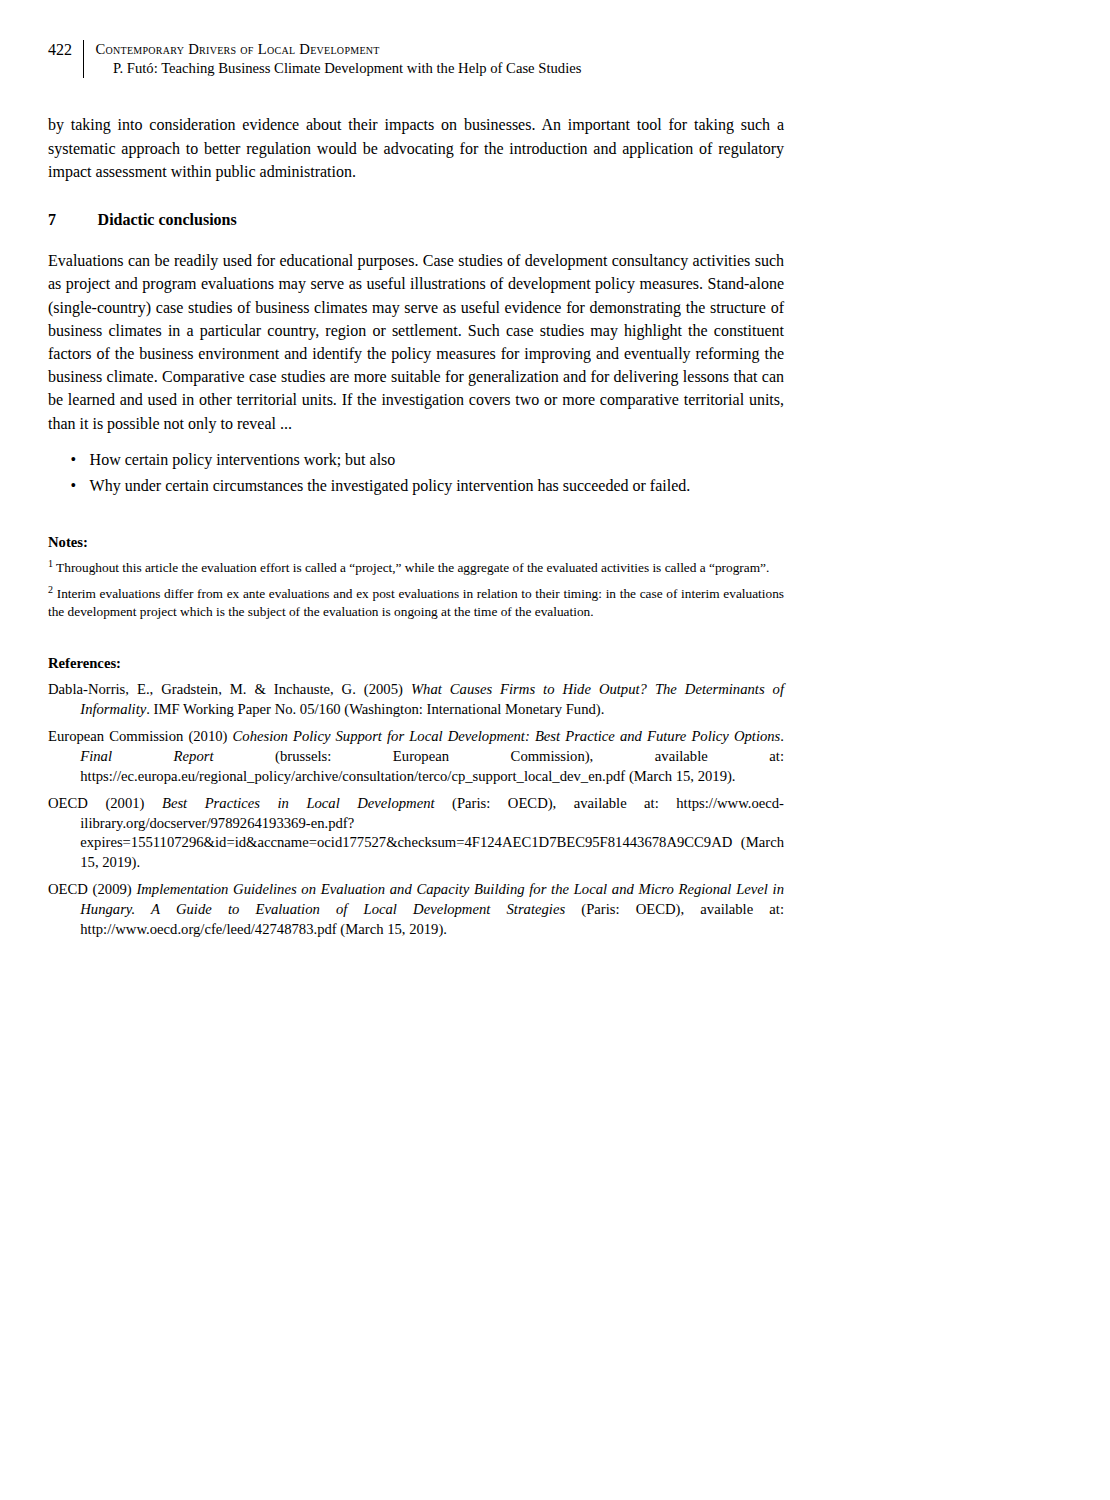422
Contemporary Drivers of Local Development
P. Futó: Teaching Business Climate Development with the Help of Case Studies
by taking into consideration evidence about their impacts on businesses. An important tool for taking such a systematic approach to better regulation would be advocating for the introduction and application of regulatory impact assessment within public administration.
7 Didactic conclusions
Evaluations can be readily used for educational purposes. Case studies of development consultancy activities such as project and program evaluations may serve as useful illustrations of development policy measures. Stand-alone (single-country) case studies of business climates may serve as useful evidence for demonstrating the structure of business climates in a particular country, region or settlement. Such case studies may highlight the constituent factors of the business environment and identify the policy measures for improving and eventually reforming the business climate. Comparative case studies are more suitable for generalization and for delivering lessons that can be learned and used in other territorial units. If the investigation covers two or more comparative territorial units, than it is possible not only to reveal ...
How certain policy interventions work; but also
Why under certain circumstances the investigated policy intervention has succeeded or failed.
Notes:
1 Throughout this article the evaluation effort is called a “project,” while the aggregate of the evaluated activities is called a “program”.
2 Interim evaluations differ from ex ante evaluations and ex post evaluations in relation to their timing: in the case of interim evaluations the development project which is the subject of the evaluation is ongoing at the time of the evaluation.
References:
Dabla-Norris, E., Gradstein, M. & Inchauste, G. (2005) What Causes Firms to Hide Output? The Determinants of Informality. IMF Working Paper No. 05/160 (Washington: International Monetary Fund).
European Commission (2010) Cohesion Policy Support for Local Development: Best Practice and Future Policy Options. Final Report (brussels: European Commission), available at: https://ec.europa.eu/regional_policy/archive/consultation/terco/cp_support_local_dev_en.pdf (March 15, 2019).
OECD (2001) Best Practices in Local Development (Paris: OECD), available at: https://www.oecd-ilibrary.org/docserver/9789264193369-en.pdf?expires=1551107296&id=id&accname=ocid177527&checksum=4F124AEC1D7BEC95F81443678A9CC9AD (March 15, 2019).
OECD (2009) Implementation Guidelines on Evaluation and Capacity Building for the Local and Micro Regional Level in Hungary. A Guide to Evaluation of Local Development Strategies (Paris: OECD), available at: http://www.oecd.org/cfe/leed/42748783.pdf (March 15, 2019).